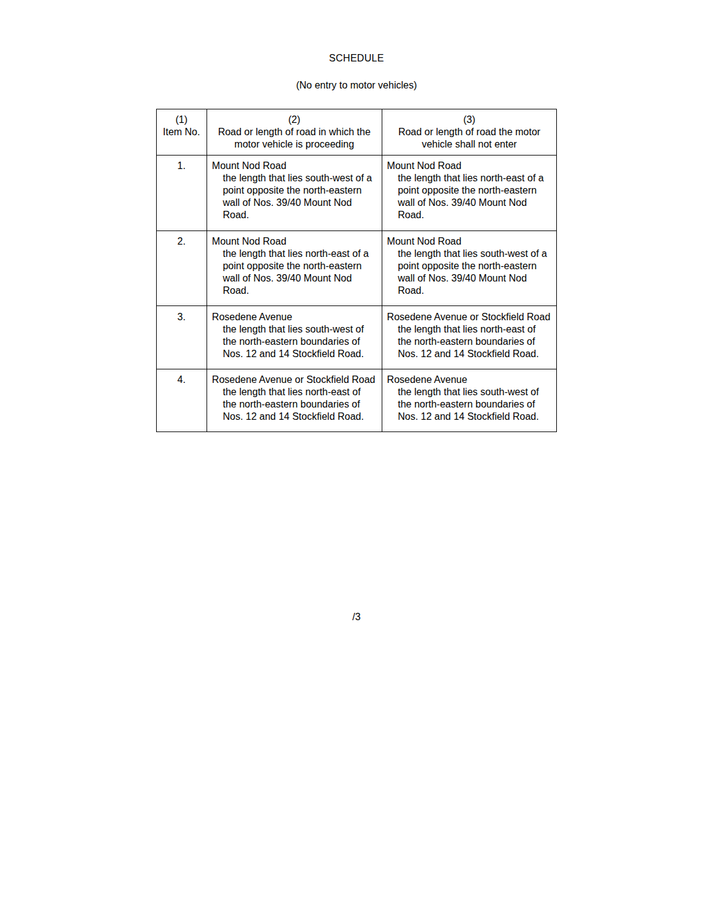SCHEDULE
(No entry to motor vehicles)
| (1) Item No. | (2) Road or length of road in which the motor vehicle is proceeding | (3) Road or length of road the motor vehicle shall not enter |
| --- | --- | --- |
| 1. | Mount Nod Road the length that lies south-west of a point opposite the north-eastern wall of Nos. 39/40 Mount Nod Road. | Mount Nod Road the length that lies north-east of a point opposite the north-eastern wall of Nos. 39/40 Mount Nod Road. |
| 2. | Mount Nod Road the length that lies north-east of a point opposite the north-eastern wall of Nos. 39/40 Mount Nod Road. | Mount Nod Road the length that lies south-west of a point opposite the north-eastern wall of Nos. 39/40 Mount Nod Road. |
| 3. | Rosedene Avenue the length that lies south-west of the north-eastern boundaries of Nos. 12 and 14 Stockfield Road. | Rosedene Avenue or Stockfield Road the length that lies north-east of the north-eastern boundaries of Nos. 12 and 14 Stockfield Road. |
| 4. | Rosedene Avenue or Stockfield Road the length that lies north-east of the north-eastern boundaries of Nos. 12 and 14 Stockfield Road. | Rosedene Avenue the length that lies south-west of the north-eastern boundaries of Nos. 12 and 14 Stockfield Road. |
/3